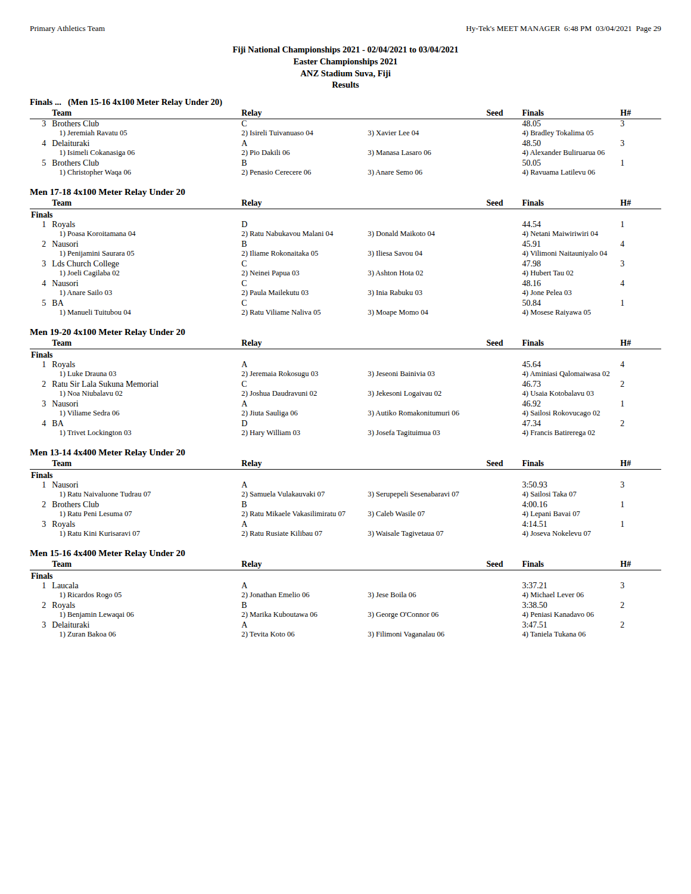Primary Athletics Team
Hy-Tek's MEET MANAGER 6:48 PM 03/04/2021 Page 29
Fiji National Championships 2021 - 02/04/2021 to 03/04/2021
Easter Championships 2021
ANZ Stadium Suva, Fiji
Results
Finals ... (Men 15-16 4x100 Meter Relay Under 20)
| | Team | Relay | Seed | Finals | H# |
| --- | --- | --- | --- | --- | --- |
| 3 | Brothers Club | C | | 48.05 | 3 |
| | 1) Jeremiah Ravatu 05 | 2) Isireli Tuivanuaso 04 | 3) Xavier Lee 04 | 4) Bradley Tokalima 05 |
| 4 | Delaituraki | A | | 48.50 | 3 |
| | 1) Isimeli Cokanasiga 06 | 2) Pio Dakili 06 | 3) Manasa Lasaro 06 | 4) Alexander Buliruarua 06 |
| 5 | Brothers Club | B | | 50.05 | 1 |
| | 1) Christopher Waqa 06 | 2) Penasio Cerecere 06 | 3) Anare Semo 06 | 4) Ravuama Latilevu 06 |
Men 17-18 4x100 Meter Relay Under 20
| | Team | Relay | Seed | Finals | H# |
| --- | --- | --- | --- | --- | --- |
| Finals |
| 1 | Royals | D | | 44.54 | 1 |
| | 1) Poasa Koroitamana 04 | 2) Ratu Nabukavou Malani 04 | 3) Donald Maikoto 04 | 4) Netani Maiwiriwiri 04 |
| 2 | Nausori | B | | 45.91 | 4 |
| | 1) Penijamini Saurara 05 | 2) Iliame Rokonaitaka 05 | 3) Iliesa Savou 04 | 4) Vilimoni Naitauniyalo 04 |
| 3 | Lds Church College | C | | 47.98 | 3 |
| | 1) Joeli Cagilaba 02 | 2) Neinei Papua 03 | 3) Ashton Hota 02 | 4) Hubert Tau 02 |
| 4 | Nausori | C | | 48.16 | 4 |
| | 1) Anare Sailo 03 | 2) Paula Mailekutu 03 | 3) Inia Rabuku 03 | 4) Jone Pelea 03 |
| 5 | BA | C | | 50.84 | 1 |
| | 1) Manueli Tuitubou 04 | 2) Ratu Viliame Naliva 05 | 3) Moape Momo 04 | 4) Mosese Raiyawa 05 |
Men 19-20 4x100 Meter Relay Under 20
| | Team | Relay | Seed | Finals | H# |
| --- | --- | --- | --- | --- | --- |
| Finals |
| 1 | Royals | A | | 45.64 | 4 |
| | 1) Luke Drauna 03 | 2) Jeremaia Rokosugu 03 | 3) Jeseoni Bainivia 03 | 4) Aminiasi Qalomaiwasa 02 |
| 2 | Ratu Sir Lala Sukuna Memorial | C | | 46.73 | 2 |
| | 1) Noa Niubalavu 02 | 2) Joshua Daudravuni 02 | 3) Jekesoni Logaivau 02 | 4) Usaia Kotobalavu 03 |
| 3 | Nausori | A | | 46.92 | 1 |
| | 1) Viliame Sedra 06 | 2) Jiuta Sauliga 06 | 3) Autiko Romakonitumuri 06 | 4) Sailosi Rokovucago 02 |
| 4 | BA | D | | 47.34 | 2 |
| | 1) Trivet Lockington 03 | 2) Hary William 03 | 3) Josefa Tagituimua 03 | 4) Francis Batirerega 02 |
Men 13-14 4x400 Meter Relay Under 20
| | Team | Relay | Seed | Finals | H# |
| --- | --- | --- | --- | --- | --- |
| Finals |
| 1 | Nausori | A | | 3:50.93 | 3 |
| | 1) Ratu Naivaluone Tudrau 07 | 2) Samuela Vulakauvaki 07 | 3) Serupepeli Sesenabaravi 07 | 4) Sailosi Taka 07 |
| 2 | Brothers Club | B | | 4:00.16 | 1 |
| | 1) Ratu Peni Lesuma 07 | 2) Ratu Mikaele Vakasilimiratu 07 | 3) Caleb Wasile 07 | 4) Lepani Bavai 07 |
| 3 | Royals | A | | 4:14.51 | 1 |
| | 1) Ratu Kini Kurisaravi 07 | 2) Ratu Rusiate Kilibau 07 | 3) Waisale Tagivetaua 07 | 4) Joseva Nokelevu 07 |
Men 15-16 4x400 Meter Relay Under 20
| | Team | Relay | Seed | Finals | H# |
| --- | --- | --- | --- | --- | --- |
| Finals |
| 1 | Laucala | A | | 3:37.21 | 3 |
| | 1) Ricardos Rogo 05 | 2) Jonathan Emelio 06 | 3) Jese Boila 06 | 4) Michael Lever 06 |
| 2 | Royals | B | | 3:38.50 | 2 |
| | 1) Benjamin Lewaqai 06 | 2) Marika Kuboutawa 06 | 3) George O'Connor 06 | 4) Peniasi Kanadavo 06 |
| 3 | Delaituraki | A | | 3:47.51 | 2 |
| | 1) Zuran Bakoa 06 | 2) Tevita Koto 06 | 3) Filimoni Vaganalau 06 | 4) Taniela Tukana 06 |